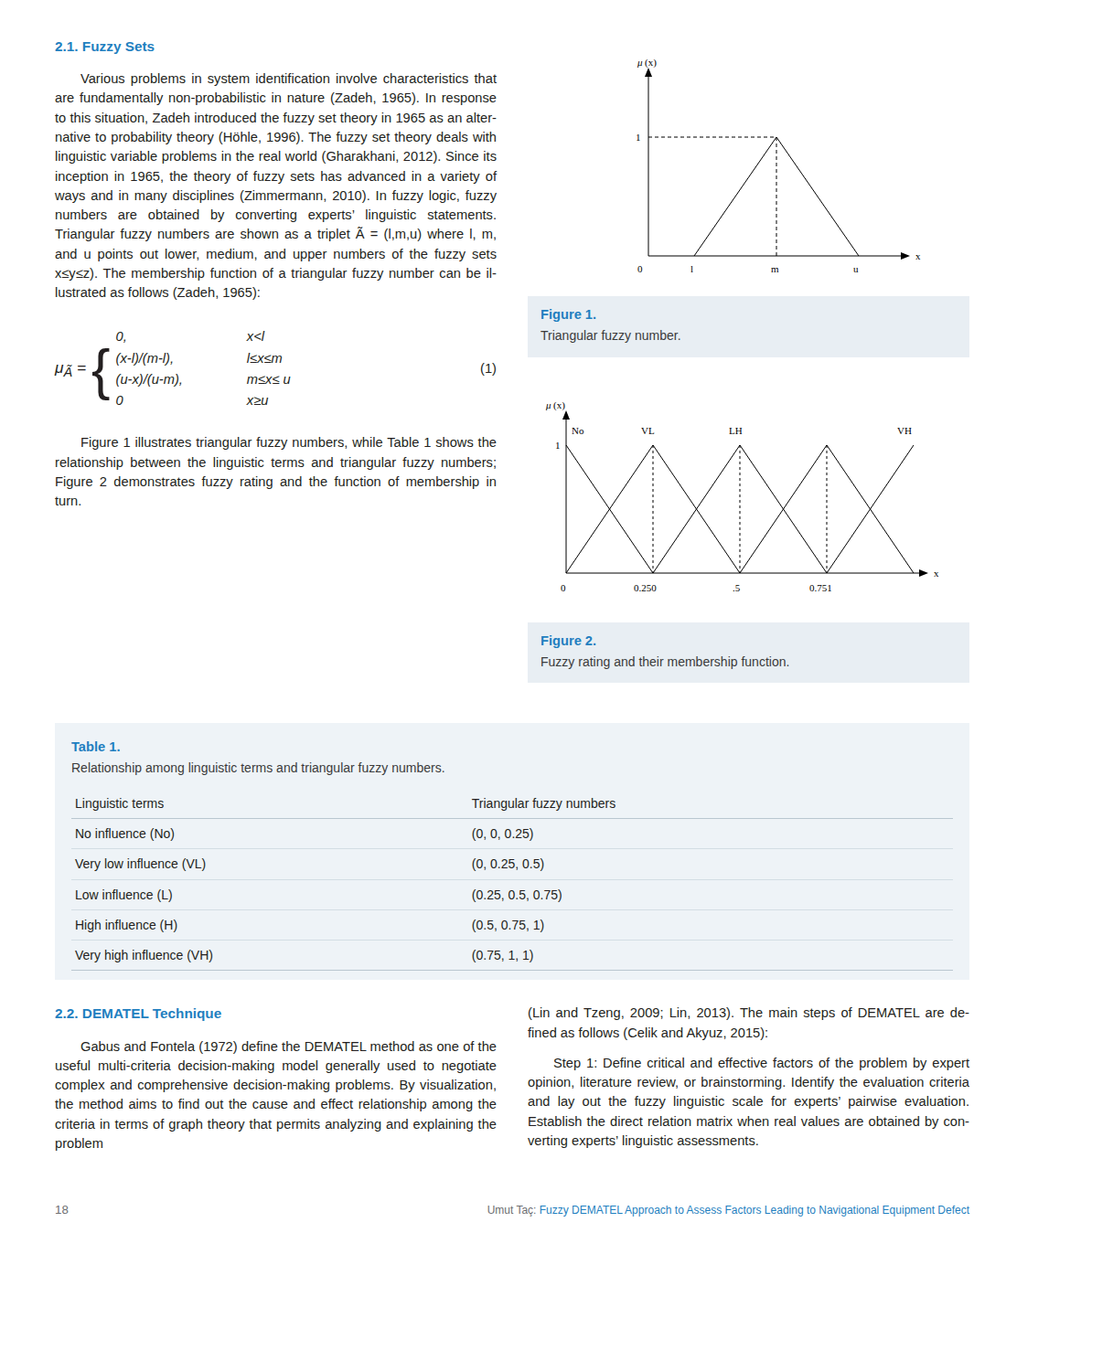2.1. Fuzzy Sets
Various problems in system identification involve characteristics that are fundamentally non-probabilistic in nature (Zadeh, 1965). In response to this situation, Zadeh introduced the fuzzy set theory in 1965 as an alternative to probability theory (Höhle, 1996). The fuzzy set theory deals with linguistic variable problems in the real world (Gharakhani, 2012). Since its inception in 1965, the theory of fuzzy sets has advanced in a variety of ways and in many disciplines (Zimmermann, 2010). In fuzzy logic, fuzzy numbers are obtained by converting experts’ linguistic statements. Triangular fuzzy numbers are shown as a triplet Ã = (l,m,u) where l, m, and u points out lower, medium, and upper numbers of the fuzzy sets x≤y≤z). The membership function of a triangular fuzzy number can be illustrated as follows (Zadeh, 1965):
μÃ = {
| 0, | x<l |
| (x-l)/(m-l), | l≤x≤m |
| (u-x)/(u-m), | m≤x≤ u |
| 0 | x≥u |
(1)
Figure 1 illustrates triangular fuzzy numbers, while Table 1 shows the relationship between the linguistic terms and triangular fuzzy numbers; Figure 2 demonstrates fuzzy rating and the function of membership in turn.
μ (x) x 1 0 l m u
Figure 1. Triangular fuzzy number.
μ (x) x 1 No VL LH VH 0 0.250 .5 0.751
Figure 2. Fuzzy rating and their membership function.
Table 1.
Relationship among linguistic terms and triangular fuzzy numbers.
| Linguistic terms | Triangular fuzzy numbers |
| --- | --- |
| No influence (No) | (0, 0, 0.25) |
| Very low influence (VL) | (0, 0.25, 0.5) |
| Low influence (L) | (0.25, 0.5, 0.75) |
| High influence (H) | (0.5, 0.75, 1) |
| Very high influence (VH) | (0.75, 1, 1) |
2.2. DEMATEL Technique
Gabus and Fontela (1972) define the DEMATEL method as one of the useful multi-criteria decision-making model generally used to negotiate complex and comprehensive decision-making problems. By visualization, the method aims to find out the cause and effect relationship among the criteria in terms of graph theory that permits analyzing and explaining the problem
(Lin and Tzeng, 2009; Lin, 2013). The main steps of DEMATEL are defined as follows (Celik and Akyuz, 2015):
Step 1: Define critical and effective factors of the problem by expert opinion, literature review, or brainstorming. Identify the evaluation criteria and lay out the fuzzy linguistic scale for experts’ pairwise evaluation. Establish the direct relation matrix when real values are obtained by converting experts’ linguistic assessments.
18
Umut Taç: Fuzzy DEMATEL Approach to Assess Factors Leading to Navigational Equipment Defect